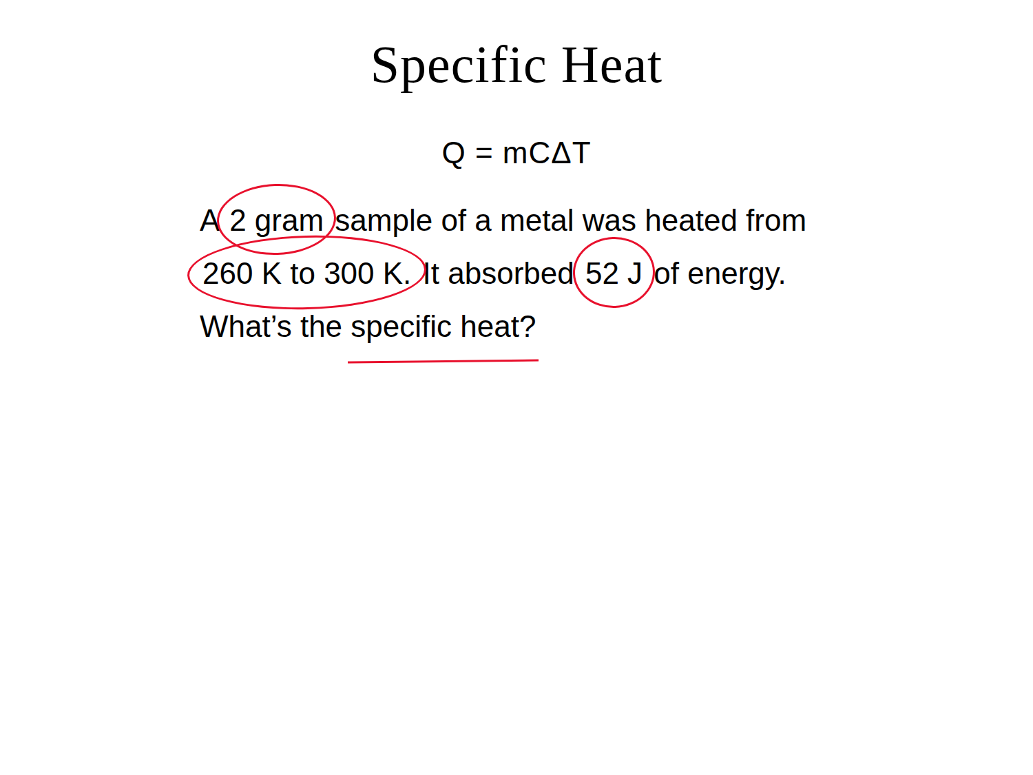Specific Heat
Q = mCΔT
A 2 gram sample of a metal was heated from 260 K to 300 K. It absorbed 52 J of energy. What’s the specific heat?